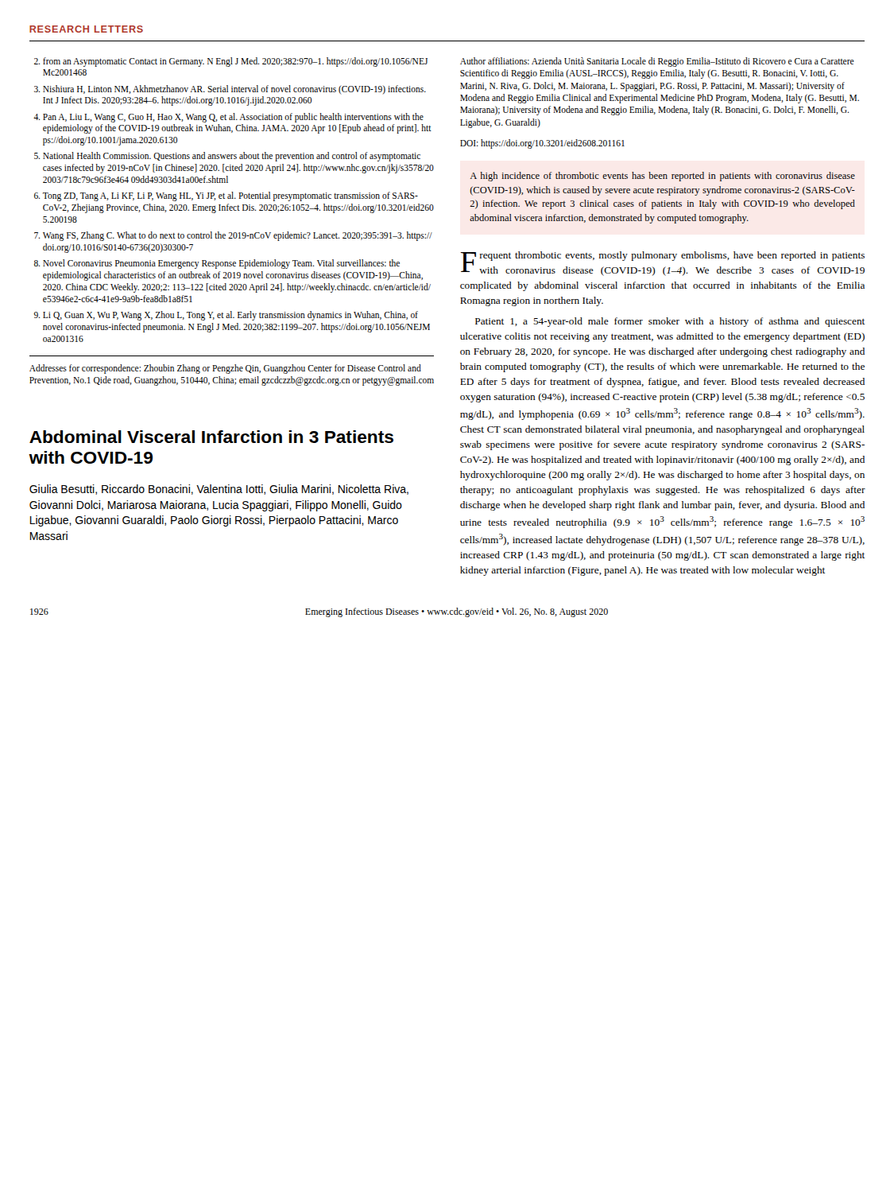RESEARCH LETTERS
from an Asymptomatic Contact in Germany. N Engl J Med. 2020;382:970–1. https://doi.org/10.1056/NEJMc2001468
Nishiura H, Linton NM, Akhmetzhanov AR. Serial interval of novel coronavirus (COVID-19) infections. Int J Infect Dis. 2020;93:284–6. https://doi.org/10.1016/j.ijid.2020.02.060
Pan A, Liu L, Wang C, Guo H, Hao X, Wang Q, et al. Association of public health interventions with the epidemiology of the COVID-19 outbreak in Wuhan, China. JAMA. 2020 Apr 10 [Epub ahead of print]. https://doi.org/10.1001/jama.2020.6130
National Health Commission. Questions and answers about the prevention and control of asymptomatic cases infected by 2019-nCoV [in Chinese] 2020. [cited 2020 April 24]. http://www.nhc.gov.cn/jkj/s3578/202003/718c79c96f3e464 09dd49303d41a00ef.shtml
Tong ZD, Tang A, Li KF, Li P, Wang HL, Yi JP, et al. Potential presymptomatic transmission of SARS-CoV-2, Zhejiang Province, China, 2020. Emerg Infect Dis. 2020;26:1052–4. https://doi.org/10.3201/eid2605.200198
Wang FS, Zhang C. What to do next to control the 2019-nCoV epidemic? Lancet. 2020;395:391–3. https://doi.org/10.1016/S0140-6736(20)30300-7
Novel Coronavirus Pneumonia Emergency Response Epidemiology Team. Vital surveillances: the epidemiological characteristics of an outbreak of 2019 novel coronavirus diseases (COVID-19)—China, 2020. China CDC Weekly. 2020;2: 113–122 [cited 2020 April 24]. http://weekly.chinacdc. cn/en/article/id/e53946e2-c6c4-41e9-9a9b-fea8db1a8f51
Li Q, Guan X, Wu P, Wang X, Zhou L, Tong Y, et al. Early transmission dynamics in Wuhan, China, of novel coronavirus-infected pneumonia. N Engl J Med. 2020;382:1199–207. https://doi.org/10.1056/NEJMoa2001316
Addresses for correspondence: Zhoubin Zhang or Pengzhe Qin, Guangzhou Center for Disease Control and Prevention, No.1 Qide road, Guangzhou, 510440, China; email gzcdczzb@gzcdc.org.cn or petgyy@gmail.com
Abdominal Visceral Infarction in 3 Patients with COVID-19
Giulia Besutti, Riccardo Bonacini, Valentina Iotti, Giulia Marini, Nicoletta Riva, Giovanni Dolci, Mariarosa Maiorana, Lucia Spaggiari, Filippo Monelli, Guido Ligabue, Giovanni Guaraldi, Paolo Giorgi Rossi, Pierpaolo Pattacini, Marco Massari
Author affiliations: Azienda Unità Sanitaria Locale di Reggio Emilia–Istituto di Ricovero e Cura a Carattere Scientifico di Reggio Emilia (AUSL–IRCCS), Reggio Emilia, Italy (G. Besutti, R. Bonacini, V. Iotti, G. Marini, N. Riva, G. Dolci, M. Maiorana, L. Spaggiari, P.G. Rossi, P. Pattacini, M. Massari); University of Modena and Reggio Emilia Clinical and Experimental Medicine PhD Program, Modena, Italy (G. Besutti, M. Maiorana); University of Modena and Reggio Emilia, Modena, Italy (R. Bonacini, G. Dolci, F. Monelli, G. Ligabue, G. Guaraldi)
DOI: https://doi.org/10.3201/eid2608.201161
A high incidence of thrombotic events has been reported in patients with coronavirus disease (COVID-19), which is caused by severe acute respiratory syndrome coronavirus-2 (SARS-CoV-2) infection. We report 3 clinical cases of patients in Italy with COVID-19 who developed abdominal viscera infarction, demonstrated by computed tomography.
Frequent thrombotic events, mostly pulmonary embolisms, have been reported in patients with coronavirus disease (COVID-19) (1–4). We describe 3 cases of COVID-19 complicated by abdominal visceral infarction that occurred in inhabitants of the Emilia Romagna region in northern Italy.
Patient 1, a 54-year-old male former smoker with a history of asthma and quiescent ulcerative colitis not receiving any treatment, was admitted to the emergency department (ED) on February 28, 2020, for syncope. He was discharged after undergoing chest radiography and brain computed tomography (CT), the results of which were unremarkable. He returned to the ED after 5 days for treatment of dyspnea, fatigue, and fever. Blood tests revealed decreased oxygen saturation (94%), increased C-reactive protein (CRP) level (5.38 mg/dL; reference <0.5 mg/dL), and lymphopenia (0.69 × 103 cells/mm3; reference range 0.8–4 × 103 cells/mm3). Chest CT scan demonstrated bilateral viral pneumonia, and nasopharyngeal and oropharyngeal swab specimens were positive for severe acute respiratory syndrome coronavirus 2 (SARS-CoV-2). He was hospitalized and treated with lopinavir/ritonavir (400/100 mg orally 2×/d), and hydroxychloroquine (200 mg orally 2×/d). He was discharged to home after 3 hospital days, on therapy; no anticoagulant prophylaxis was suggested. He was rehospitalized 6 days after discharge when he developed sharp right flank and lumbar pain, fever, and dysuria. Blood and urine tests revealed neutrophilia (9.9 × 103 cells/mm3; reference range 1.6–7.5 × 103 cells/mm3), increased lactate dehydrogenase (LDH) (1,507 U/L; reference range 28–378 U/L), increased CRP (1.43 mg/dL), and proteinuria (50 mg/dL). CT scan demonstrated a large right kidney arterial infarction (Figure, panel A). He was treated with low molecular weight
1926
Emerging Infectious Diseases • www.cdc.gov/eid • Vol. 26, No. 8, August 2020